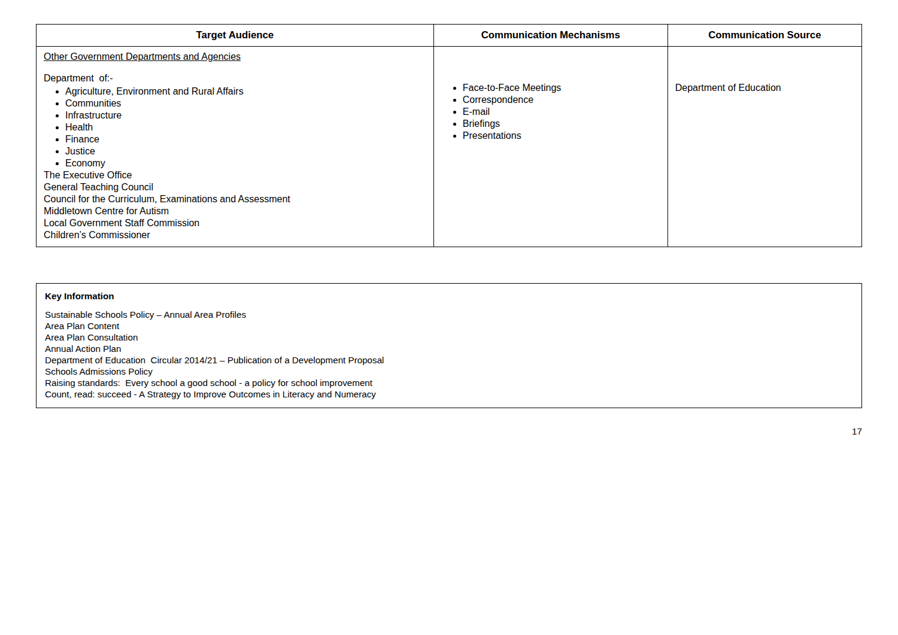| Target Audience | Communication Mechanisms | Communication Source |
| --- | --- | --- |
| Other Government Departments and Agencies Department of:- Agriculture, Environment and Rural Affairs Communities Infrastructure Health Finance Justice Economy The Executive Office General Teaching Council Council for the Curriculum, Examinations and Assessment Middletown Centre for Autism Local Government Staff Commission Children’s Commissioner | Face-to-Face Meetings Correspondence E-mail Briefings Presentations | Department of Education |
Key Information
Sustainable Schools Policy – Annual Area Profiles
Area Plan Content
Area Plan Consultation
Annual Action Plan
Department of Education Circular 2014/21 – Publication of a Development Proposal
Schools Admissions Policy
Raising standards: Every school a good school - a policy for school improvement
Count, read: succeed - A Strategy to Improve Outcomes in Literacy and Numeracy
17